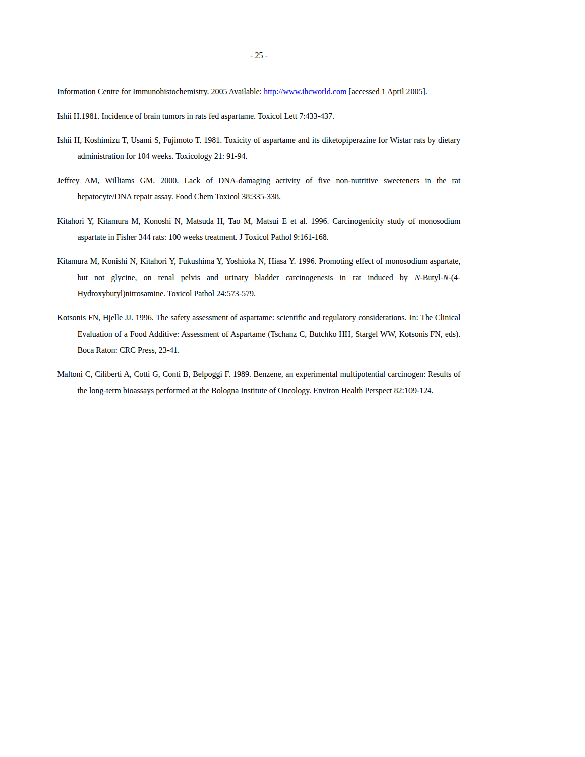- 25 -
Information Centre for Immunohistochemistry. 2005 Available: http://www.ihcworld.com [accessed 1 April 2005].
Ishii H.1981. Incidence of brain tumors in rats fed aspartame. Toxicol Lett 7:433-437.
Ishii H, Koshimizu T, Usami S, Fujimoto T. 1981. Toxicity of aspartame and its diketopiperazine for Wistar rats by dietary administration for 104 weeks. Toxicology 21: 91-94.
Jeffrey AM, Williams GM. 2000. Lack of DNA-damaging activity of five non-nutritive sweeteners in the rat hepatocyte/DNA repair assay. Food Chem Toxicol 38:335-338.
Kitahori Y, Kitamura M, Konoshi N, Matsuda H, Tao M, Matsui E et al. 1996. Carcinogenicity study of monosodium aspartate in Fisher 344 rats: 100 weeks treatment. J Toxicol Pathol 9:161-168.
Kitamura M, Konishi N, Kitahori Y, Fukushima Y, Yoshioka N, Hiasa Y. 1996. Promoting effect of monosodium aspartate, but not glycine, on renal pelvis and urinary bladder carcinogenesis in rat induced by N-Butyl-N-(4-Hydroxybutyl)nitrosamine. Toxicol Pathol 24:573-579.
Kotsonis FN, Hjelle JJ. 1996. The safety assessment of aspartame: scientific and regulatory considerations. In: The Clinical Evaluation of a Food Additive: Assessment of Aspartame (Tschanz C, Butchko HH, Stargel WW, Kotsonis FN, eds). Boca Raton: CRC Press, 23-41.
Maltoni C, Ciliberti A, Cotti G, Conti B, Belpoggi F. 1989. Benzene, an experimental multipotential carcinogen: Results of the long-term bioassays performed at the Bologna Institute of Oncology. Environ Health Perspect 82:109-124.